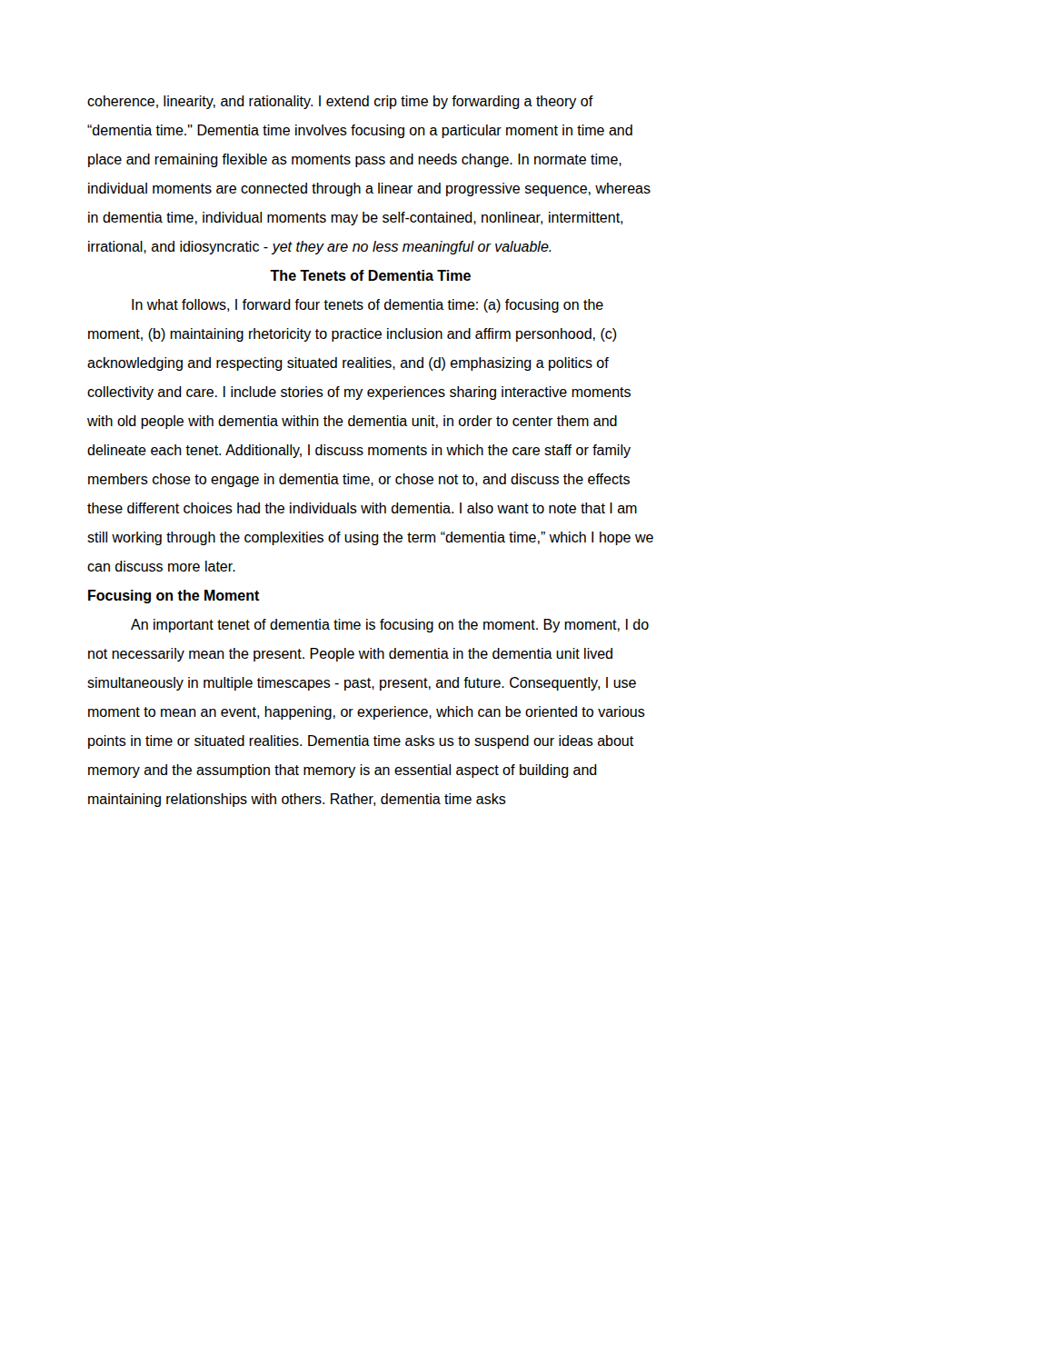coherence, linearity, and rationality. I extend crip time by forwarding a theory of “dementia time." Dementia time involves focusing on a particular moment in time and place and remaining flexible as moments pass and needs change. In normate time, individual moments are connected through a linear and progressive sequence, whereas in dementia time, individual moments may be self-contained, nonlinear, intermittent, irrational, and idiosyncratic - yet they are no less meaningful or valuable.
The Tenets of Dementia Time
In what follows, I forward four tenets of dementia time: (a) focusing on the moment, (b) maintaining rhetoricity to practice inclusion and affirm personhood, (c) acknowledging and respecting situated realities, and (d) emphasizing a politics of collectivity and care. I include stories of my experiences sharing interactive moments with old people with dementia within the dementia unit, in order to center them and delineate each tenet. Additionally, I discuss moments in which the care staff or family members chose to engage in dementia time, or chose not to, and discuss the effects these different choices had the individuals with dementia. I also want to note that I am still working through the complexities of using the term “dementia time,” which I hope we can discuss more later.
Focusing on the Moment
An important tenet of dementia time is focusing on the moment. By moment, I do not necessarily mean the present. People with dementia in the dementia unit lived simultaneously in multiple timescapes - past, present, and future. Consequently, I use moment to mean an event, happening, or experience, which can be oriented to various points in time or situated realities. Dementia time asks us to suspend our ideas about memory and the assumption that memory is an essential aspect of building and maintaining relationships with others. Rather, dementia time asks